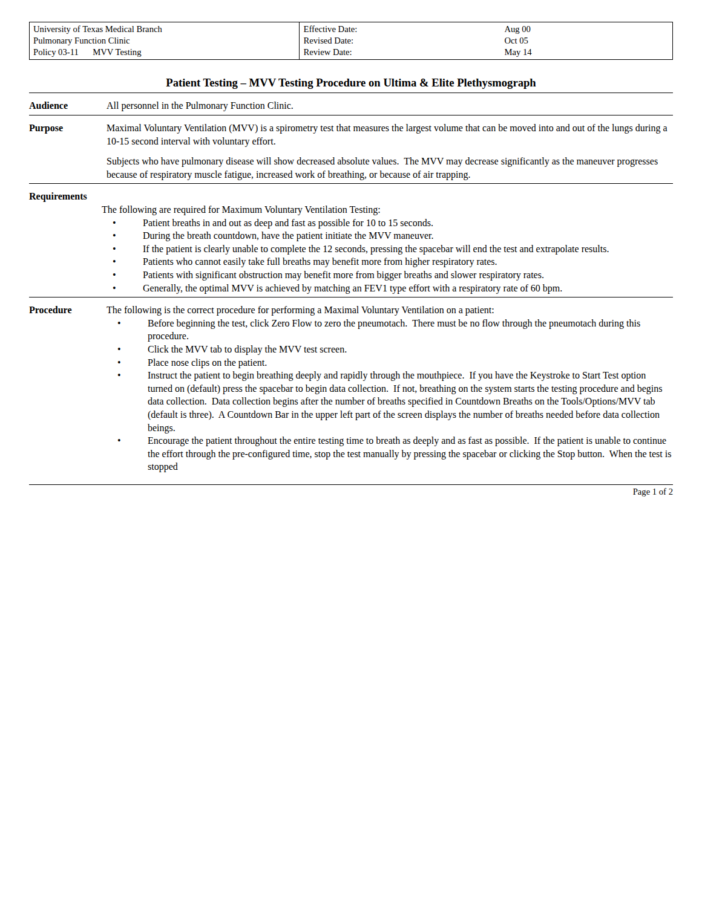| / University of Texas Medical Branch / / Pulmonary Function Clinic / / Policy 03-11 MVV Testing / | / Effective Date: / Aug 00 / / Revised Date: / Oct 05 / / Review Date: / May 14 / |
Patient Testing – MVV Testing Procedure on Ultima & Elite Plethysmograph
Audience
All personnel in the Pulmonary Function Clinic.
Purpose
Maximal Voluntary Ventilation (MVV) is a spirometry test that measures the largest volume that can be moved into and out of the lungs during a 10-15 second interval with voluntary effort.
Subjects who have pulmonary disease will show decreased absolute values. The MVV may decrease significantly as the maneuver progresses because of respiratory muscle fatigue, increased work of breathing, or because of air trapping.
Requirements
The following are required for Maximum Voluntary Ventilation Testing:
Patient breaths in and out as deep and fast as possible for 10 to 15 seconds.
During the breath countdown, have the patient initiate the MVV maneuver.
If the patient is clearly unable to complete the 12 seconds, pressing the spacebar will end the test and extrapolate results.
Patients who cannot easily take full breaths may benefit more from higher respiratory rates.
Patients with significant obstruction may benefit more from bigger breaths and slower respiratory rates.
Generally, the optimal MVV is achieved by matching an FEV1 type effort with a respiratory rate of 60 bpm.
Procedure
The following is the correct procedure for performing a Maximal Voluntary Ventilation on a patient:
Before beginning the test, click Zero Flow to zero the pneumotach. There must be no flow through the pneumotach during this procedure.
Click the MVV tab to display the MVV test screen.
Place nose clips on the patient.
Instruct the patient to begin breathing deeply and rapidly through the mouthpiece. If you have the Keystroke to Start Test option turned on (default) press the spacebar to begin data collection. If not, breathing on the system starts the testing procedure and begins data collection. Data collection begins after the number of breaths specified in Countdown Breaths on the Tools/Options/MVV tab (default is three). A Countdown Bar in the upper left part of the screen displays the number of breaths needed before data collection beings.
Encourage the patient throughout the entire testing time to breath as deeply and as fast as possible. If the patient is unable to continue the effort through the pre-configured time, stop the test manually by pressing the spacebar or clicking the Stop button. When the test is stopped
Page 1 of 2